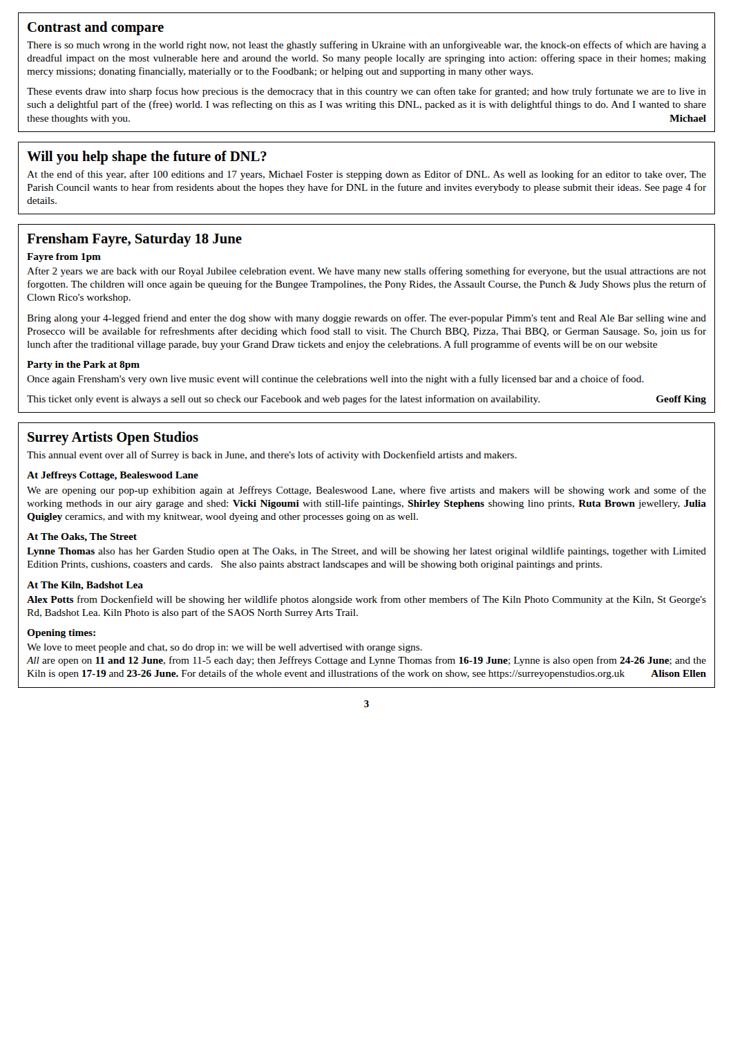Contrast and compare
There is so much wrong in the world right now, not least the ghastly suffering in Ukraine with an unforgiveable war, the knock-on effects of which are having a dreadful impact on the most vulnerable here and around the world. So many people locally are springing into action: offering space in their homes; making mercy missions; donating financially, materially or to the Foodbank; or helping out and supporting in many other ways.
These events draw into sharp focus how precious is the democracy that in this country we can often take for granted; and how truly fortunate we are to live in such a delightful part of the (free) world. I was reflecting on this as I was writing this DNL, packed as it is with delightful things to do. And I wanted to share these thoughts with you. Michael
Will you help shape the future of DNL?
At the end of this year, after 100 editions and 17 years, Michael Foster is stepping down as Editor of DNL. As well as looking for an editor to take over, The Parish Council wants to hear from residents about the hopes they have for DNL in the future and invites everybody to please submit their ideas. See page 4 for details.
Frensham Fayre, Saturday 18 June
Fayre from 1pm
After 2 years we are back with our Royal Jubilee celebration event. We have many new stalls offering something for everyone, but the usual attractions are not forgotten. The children will once again be queuing for the Bungee Trampolines, the Pony Rides, the Assault Course, the Punch & Judy Shows plus the return of Clown Rico's workshop.
Bring along your 4-legged friend and enter the dog show with many doggie rewards on offer. The ever-popular Pimm's tent and Real Ale Bar selling wine and Prosecco will be available for refreshments after deciding which food stall to visit. The Church BBQ, Pizza, Thai BBQ, or German Sausage. So, join us for lunch after the traditional village parade, buy your Grand Draw tickets and enjoy the celebrations. A full programme of events will be on our website
Party in the Park at 8pm
Once again Frensham's very own live music event will continue the celebrations well into the night with a fully licensed bar and a choice of food.
This ticket only event is always a sell out so check our Facebook and web pages for the latest information on availability. Geoff King
Surrey Artists Open Studios
This annual event over all of Surrey is back in June, and there's lots of activity with Dockenfield artists and makers.
At Jeffreys Cottage, Bealeswood Lane
We are opening our pop-up exhibition again at Jeffreys Cottage, Bealeswood Lane, where five artists and makers will be showing work and some of the working methods in our airy garage and shed: Vicki Nigoumi with still-life paintings, Shirley Stephens showing lino prints, Ruta Brown jewellery, Julia Quigley ceramics, and with my knitwear, wool dyeing and other processes going on as well.
At The Oaks, The Street
Lynne Thomas also has her Garden Studio open at The Oaks, in The Street, and will be showing her latest original wildlife paintings, together with Limited Edition Prints, cushions, coasters and cards. She also paints abstract landscapes and will be showing both original paintings and prints.
At The Kiln, Badshot Lea
Alex Potts from Dockenfield will be showing her wildlife photos alongside work from other members of The Kiln Photo Community at the Kiln, St George's Rd, Badshot Lea. Kiln Photo is also part of the SAOS North Surrey Arts Trail.
Opening times:
We love to meet people and chat, so do drop in: we will be well advertised with orange signs.
All are open on 11 and 12 June, from 11-5 each day; then Jeffreys Cottage and Lynne Thomas from 16-19 June; Lynne is also open from 24-26 June; and the Kiln is open 17-19 and 23-26 June. For details of the whole event and illustrations of the work on show, see https://surreyopenstudios.org.uk Alison Ellen
3